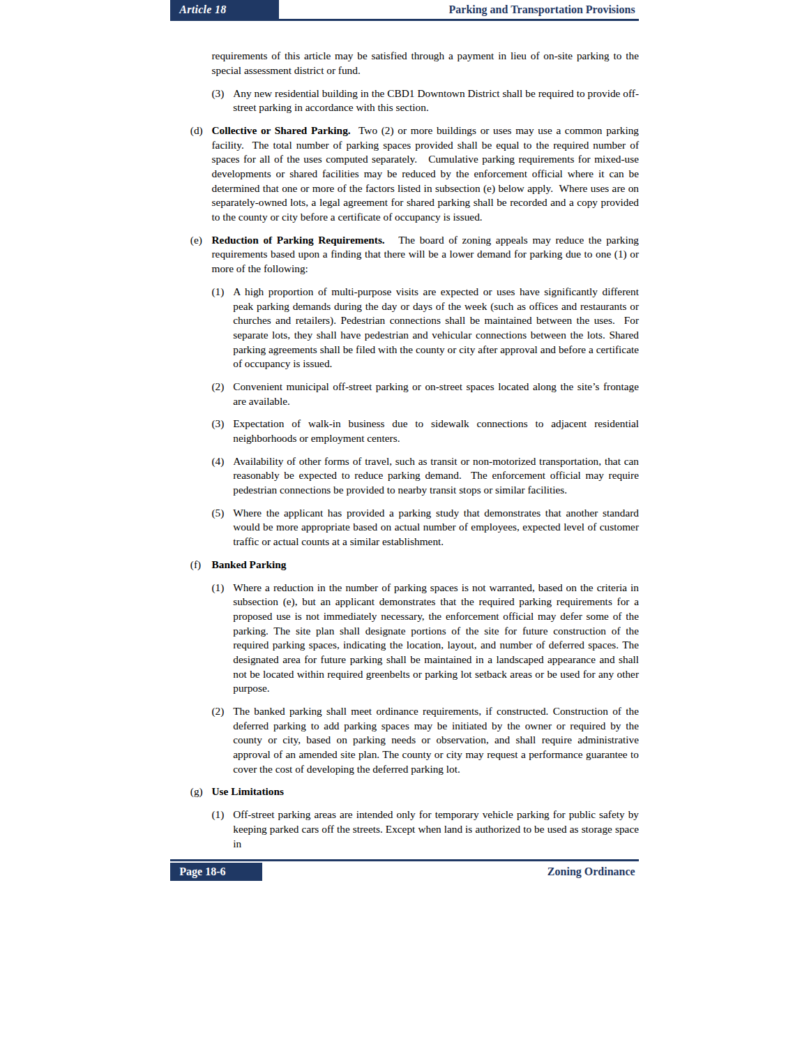Article 18
Parking and Transportation Provisions
requirements of this article may be satisfied through a payment in lieu of on-site parking to the special assessment district or fund.
(3) Any new residential building in the CBD1 Downtown District shall be required to provide off-street parking in accordance with this section.
(d) Collective or Shared Parking. Two (2) or more buildings or uses may use a common parking facility. The total number of parking spaces provided shall be equal to the required number of spaces for all of the uses computed separately. Cumulative parking requirements for mixed-use developments or shared facilities may be reduced by the enforcement official where it can be determined that one or more of the factors listed in subsection (e) below apply. Where uses are on separately-owned lots, a legal agreement for shared parking shall be recorded and a copy provided to the county or city before a certificate of occupancy is issued.
(e) Reduction of Parking Requirements. The board of zoning appeals may reduce the parking requirements based upon a finding that there will be a lower demand for parking due to one (1) or more of the following:
(1) A high proportion of multi-purpose visits are expected or uses have significantly different peak parking demands during the day or days of the week (such as offices and restaurants or churches and retailers). Pedestrian connections shall be maintained between the uses. For separate lots, they shall have pedestrian and vehicular connections between the lots. Shared parking agreements shall be filed with the county or city after approval and before a certificate of occupancy is issued.
(2) Convenient municipal off-street parking or on-street spaces located along the site’s frontage are available.
(3) Expectation of walk-in business due to sidewalk connections to adjacent residential neighborhoods or employment centers.
(4) Availability of other forms of travel, such as transit or non-motorized transportation, that can reasonably be expected to reduce parking demand. The enforcement official may require pedestrian connections be provided to nearby transit stops or similar facilities.
(5) Where the applicant has provided a parking study that demonstrates that another standard would be more appropriate based on actual number of employees, expected level of customer traffic or actual counts at a similar establishment.
(f) Banked Parking
(1) Where a reduction in the number of parking spaces is not warranted, based on the criteria in subsection (e), but an applicant demonstrates that the required parking requirements for a proposed use is not immediately necessary, the enforcement official may defer some of the parking. The site plan shall designate portions of the site for future construction of the required parking spaces, indicating the location, layout, and number of deferred spaces. The designated area for future parking shall be maintained in a landscaped appearance and shall not be located within required greenbelts or parking lot setback areas or be used for any other purpose.
(2) The banked parking shall meet ordinance requirements, if constructed. Construction of the deferred parking to add parking spaces may be initiated by the owner or required by the county or city, based on parking needs or observation, and shall require administrative approval of an amended site plan. The county or city may request a performance guarantee to cover the cost of developing the deferred parking lot.
(g) Use Limitations
(1) Off-street parking areas are intended only for temporary vehicle parking for public safety by keeping parked cars off the streets. Except when land is authorized to be used as storage space in
Page 18-6
Zoning Ordinance